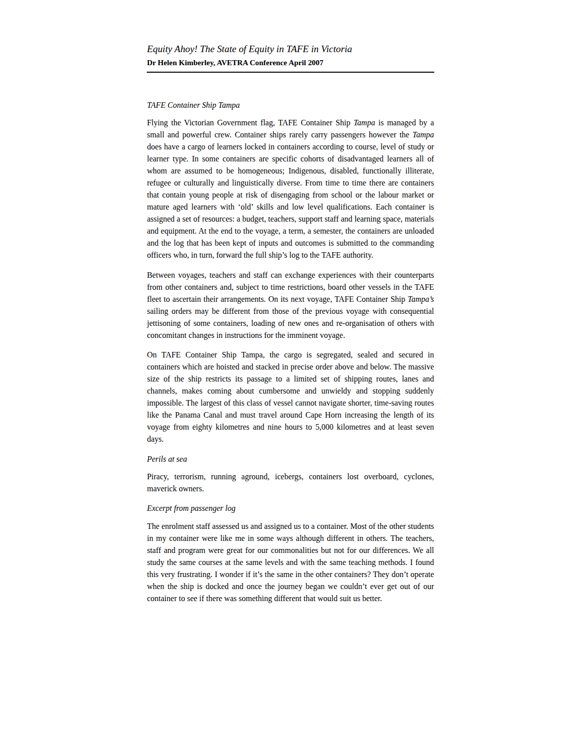Equity Ahoy! The State of Equity in TAFE in Victoria
Dr Helen Kimberley, AVETRA Conference April 2007
TAFE Container Ship Tampa
Flying the Victorian Government flag, TAFE Container Ship Tampa is managed by a small and powerful crew. Container ships rarely carry passengers however the Tampa does have a cargo of learners locked in containers according to course, level of study or learner type. In some containers are specific cohorts of disadvantaged learners all of whom are assumed to be homogeneous; Indigenous, disabled, functionally illiterate, refugee or culturally and linguistically diverse. From time to time there are containers that contain young people at risk of disengaging from school or the labour market or mature aged learners with ‘old’ skills and low level qualifications. Each container is assigned a set of resources: a budget, teachers, support staff and learning space, materials and equipment. At the end to the voyage, a term, a semester, the containers are unloaded and the log that has been kept of inputs and outcomes is submitted to the commanding officers who, in turn, forward the full ship’s log to the TAFE authority.
Between voyages, teachers and staff can exchange experiences with their counterparts from other containers and, subject to time restrictions, board other vessels in the TAFE fleet to ascertain their arrangements. On its next voyage, TAFE Container Ship Tampa’s sailing orders may be different from those of the previous voyage with consequential jettisoning of some containers, loading of new ones and re-organisation of others with concomitant changes in instructions for the imminent voyage.
On TAFE Container Ship Tampa, the cargo is segregated, sealed and secured in containers which are hoisted and stacked in precise order above and below. The massive size of the ship restricts its passage to a limited set of shipping routes, lanes and channels, makes coming about cumbersome and unwieldy and stopping suddenly impossible. The largest of this class of vessel cannot navigate shorter, time-saving routes like the Panama Canal and must travel around Cape Horn increasing the length of its voyage from eighty kilometres and nine hours to 5,000 kilometres and at least seven days.
Perils at sea
Piracy, terrorism, running aground, icebergs, containers lost overboard, cyclones, maverick owners.
Excerpt from passenger log
The enrolment staff assessed us and assigned us to a container. Most of the other students in my container were like me in some ways although different in others. The teachers, staff and program were great for our commonalities but not for our differences. We all study the same courses at the same levels and with the same teaching methods. I found this very frustrating. I wonder if it’s the same in the other containers? They don’t operate when the ship is docked and once the journey began we couldn’t ever get out of our container to see if there was something different that would suit us better.